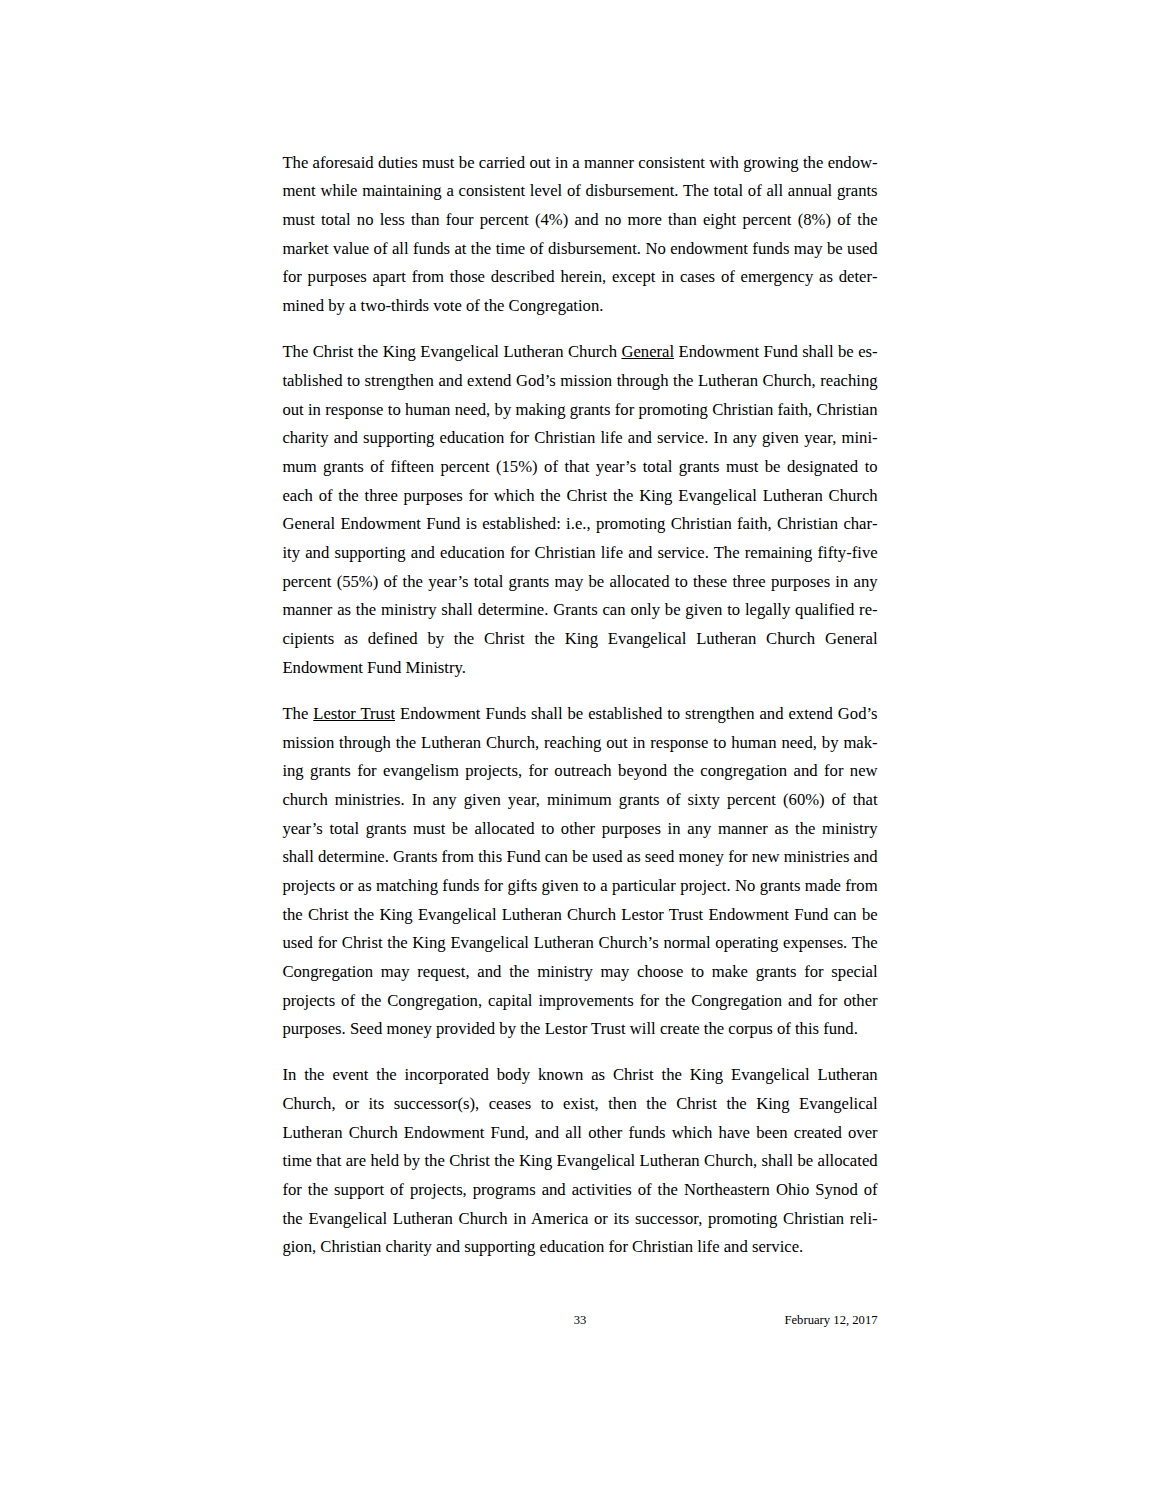The aforesaid duties must be carried out in a manner consistent with growing the endowment while maintaining a consistent level of disbursement. The total of all annual grants must total no less than four percent (4%) and no more than eight percent (8%) of the market value of all funds at the time of disbursement. No endowment funds may be used for purposes apart from those described herein, except in cases of emergency as determined by a two-thirds vote of the Congregation.
The Christ the King Evangelical Lutheran Church General Endowment Fund shall be established to strengthen and extend God’s mission through the Lutheran Church, reaching out in response to human need, by making grants for promoting Christian faith, Christian charity and supporting education for Christian life and service. In any given year, minimum grants of fifteen percent (15%) of that year’s total grants must be designated to each of the three purposes for which the Christ the King Evangelical Lutheran Church General Endowment Fund is established: i.e., promoting Christian faith, Christian charity and supporting and education for Christian life and service. The remaining fifty-five percent (55%) of the year’s total grants may be allocated to these three purposes in any manner as the ministry shall determine. Grants can only be given to legally qualified recipients as defined by the Christ the King Evangelical Lutheran Church General Endowment Fund Ministry.
The Lestor Trust Endowment Funds shall be established to strengthen and extend God’s mission through the Lutheran Church, reaching out in response to human need, by making grants for evangelism projects, for outreach beyond the congregation and for new church ministries. In any given year, minimum grants of sixty percent (60%) of that year’s total grants must be allocated to other purposes in any manner as the ministry shall determine. Grants from this Fund can be used as seed money for new ministries and projects or as matching funds for gifts given to a particular project. No grants made from the Christ the King Evangelical Lutheran Church Lestor Trust Endowment Fund can be used for Christ the King Evangelical Lutheran Church’s normal operating expenses. The Congregation may request, and the ministry may choose to make grants for special projects of the Congregation, capital improvements for the Congregation and for other purposes. Seed money provided by the Lestor Trust will create the corpus of this fund.
In the event the incorporated body known as Christ the King Evangelical Lutheran Church, or its successor(s), ceases to exist, then the Christ the King Evangelical Lutheran Church Endowment Fund, and all other funds which have been created over time that are held by the Christ the King Evangelical Lutheran Church, shall be allocated for the support of projects, programs and activities of the Northeastern Ohio Synod of the Evangelical Lutheran Church in America or its successor, promoting Christian religion, Christian charity and supporting education for Christian life and service.
33 February 12, 2017